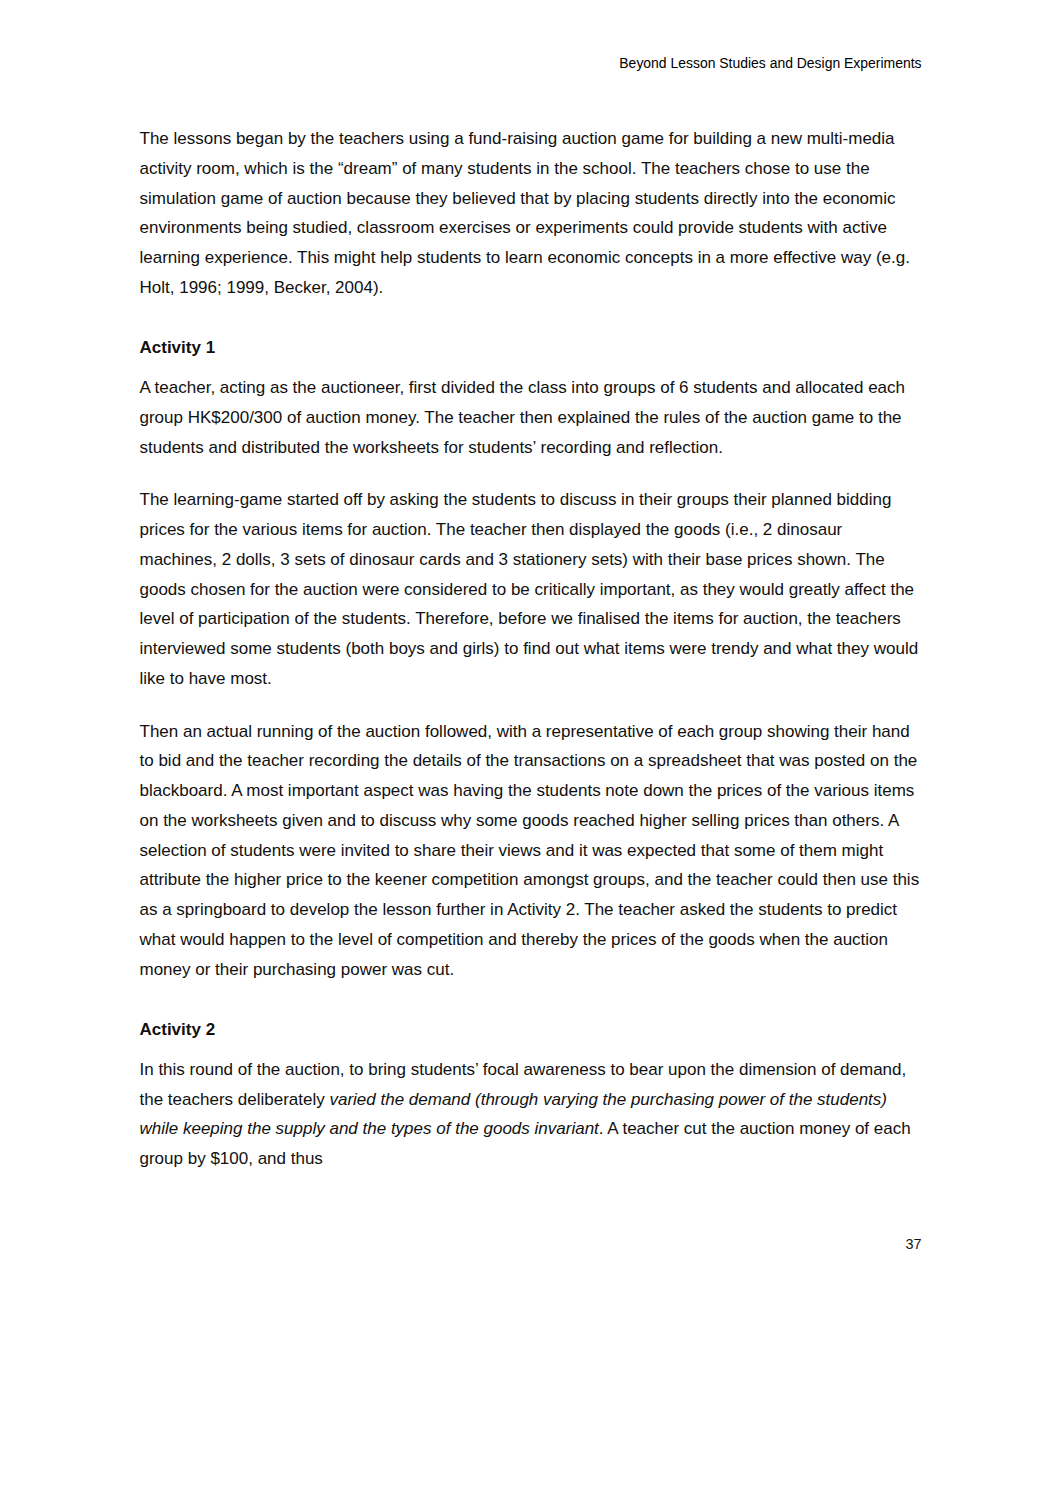Beyond Lesson Studies and Design Experiments
The lessons began by the teachers using a fund-raising auction game for building a new multi-media activity room, which is the “dream” of many students in the school. The teachers chose to use the simulation game of auction because they believed that by placing students directly into the economic environments being studied, classroom exercises or experiments could provide students with active learning experience. This might help students to learn economic concepts in a more effective way (e.g. Holt, 1996; 1999, Becker, 2004).
Activity 1
A teacher, acting as the auctioneer, first divided the class into groups of 6 students and allocated each group HK$200/300 of auction money. The teacher then explained the rules of the auction game to the students and distributed the worksheets for students’ recording and reflection.
The learning-game started off by asking the students to discuss in their groups their planned bidding prices for the various items for auction. The teacher then displayed the goods (i.e., 2 dinosaur machines, 2 dolls, 3 sets of dinosaur cards and 3 stationery sets) with their base prices shown. The goods chosen for the auction were considered to be critically important, as they would greatly affect the level of participation of the students. Therefore, before we finalised the items for auction, the teachers interviewed some students (both boys and girls) to find out what items were trendy and what they would like to have most.
Then an actual running of the auction followed, with a representative of each group showing their hand to bid and the teacher recording the details of the transactions on a spreadsheet that was posted on the blackboard. A most important aspect was having the students note down the prices of the various items on the worksheets given and to discuss why some goods reached higher selling prices than others. A selection of students were invited to share their views and it was expected that some of them might attribute the higher price to the keener competition amongst groups, and the teacher could then use this as a springboard to develop the lesson further in Activity 2. The teacher asked the students to predict what would happen to the level of competition and thereby the prices of the goods when the auction money or their purchasing power was cut.
Activity 2
In this round of the auction, to bring students’ focal awareness to bear upon the dimension of demand, the teachers deliberately varied the demand (through varying the purchasing power of the students) while keeping the supply and the types of the goods invariant. A teacher cut the auction money of each group by $100, and thus
37